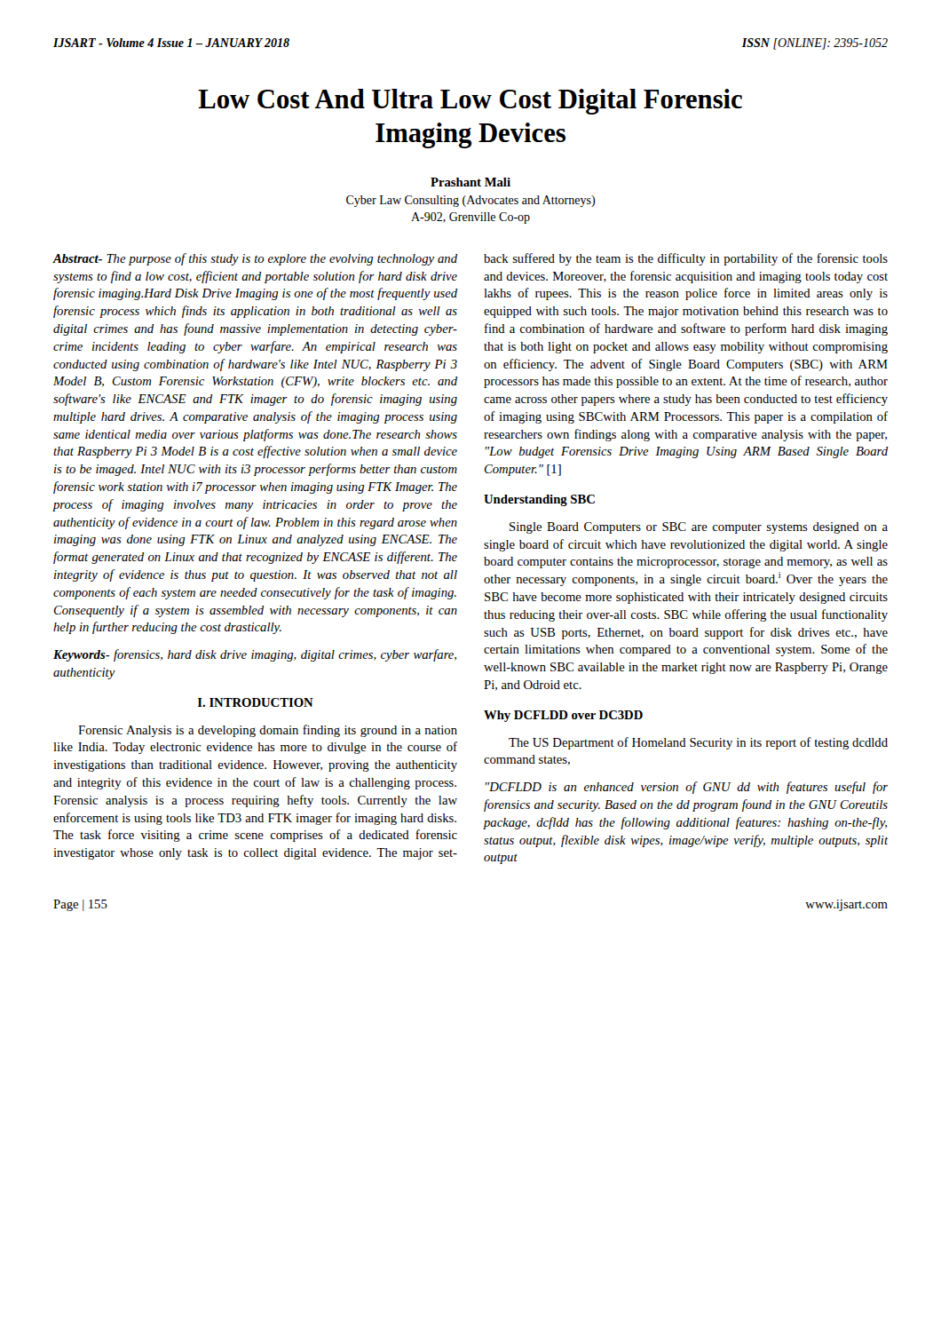IJSART - Volume 4 Issue 1 – JANUARY 2018
ISSN [ONLINE]: 2395-1052
Low Cost And Ultra Low Cost Digital Forensic
Imaging Devices
Prashant Mali
Cyber Law Consulting (Advocates and Attorneys)
A-902, Grenville Co-op
Abstract- The purpose of this study is to explore the evolving technology and systems to find a low cost, efficient and portable solution for hard disk drive forensic imaging.Hard Disk Drive Imaging is one of the most frequently used forensic process which finds its application in both traditional as well as digital crimes and has found massive implementation in detecting cyber-crime incidents leading to cyber warfare. An empirical research was conducted using combination of hardware's like Intel NUC, Raspberry Pi 3 Model B, Custom Forensic Workstation (CFW), write blockers etc. and software's like ENCASE and FTK imager to do forensic imaging using multiple hard drives. A comparative analysis of the imaging process using same identical media over various platforms was done.The research shows that Raspberry Pi 3 Model B is a cost effective solution when a small device is to be imaged. Intel NUC with its i3 processor performs better than custom forensic work station with i7 processor when imaging using FTK Imager. The process of imaging involves many intricacies in order to prove the authenticity of evidence in a court of law. Problem in this regard arose when imaging was done using FTK on Linux and analyzed using ENCASE. The format generated on Linux and that recognized by ENCASE is different. The integrity of evidence is thus put to question. It was observed that not all components of each system are needed consecutively for the task of imaging. Consequently if a system is assembled with necessary components, it can help in further reducing the cost drastically.
Keywords- forensics, hard disk drive imaging, digital crimes, cyber warfare, authenticity
I. INTRODUCTION
Forensic Analysis is a developing domain finding its ground in a nation like India. Today electronic evidence has more to divulge in the course of investigations than traditional evidence. However, proving the authenticity and integrity of this evidence in the court of law is a challenging process. Forensic analysis is a process requiring hefty tools. Currently the law enforcement is using tools like TD3 and FTK imager for imaging hard disks. The task force visiting a crime scene comprises of a dedicated forensic investigator whose only task is to collect digital evidence. The major set-back suffered by the team is the difficulty in portability of the forensic tools and devices. Moreover, the forensic acquisition and imaging tools today cost lakhs of rupees. This is the reason police force in limited areas only is equipped with such tools. The major motivation behind this research was to find a combination of hardware and software to perform hard disk imaging that is both light on pocket and allows easy mobility without compromising on efficiency. The advent of Single Board Computers (SBC) with ARM processors has made this possible to an extent. At the time of research, author came across other papers where a study has been conducted to test efficiency of imaging using SBCwith ARM Processors. This paper is a compilation of researchers own findings along with a comparative analysis with the paper, "Low budget Forensics Drive Imaging Using ARM Based Single Board Computer." [1]
Understanding SBC
Single Board Computers or SBC are computer systems designed on a single board of circuit which have revolutionized the digital world. A single board computer contains the microprocessor, storage and memory, as well as other necessary components, in a single circuit board.i Over the years the SBC have become more sophisticated with their intricately designed circuits thus reducing their over-all costs. SBC while offering the usual functionality such as USB ports, Ethernet, on board support for disk drives etc., have certain limitations when compared to a conventional system. Some of the well-known SBC available in the market right now are Raspberry Pi, Orange Pi, and Odroid etc.
Why DCFLDD over DC3DD
The US Department of Homeland Security in its report of testing dcdldd command states,
"DCFLDD is an enhanced version of GNU dd with features useful for forensics and security. Based on the dd program found in the GNU Coreutils package, dcfldd has the following additional features: hashing on-the-fly, status output, flexible disk wipes, image/wipe verify, multiple outputs, split output
Page | 155
www.ijsart.com